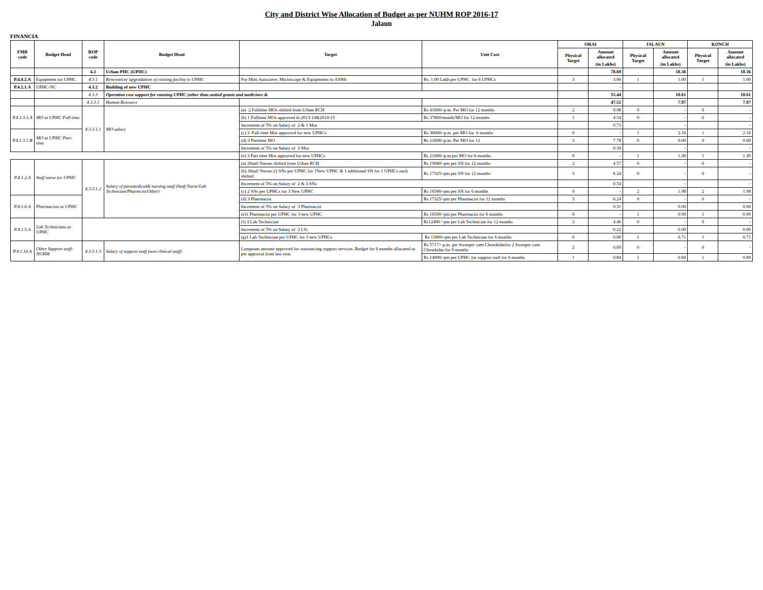City and District Wise Allocation of Budget as per NUHM ROP 2016-17
Jalaun
FINANCIA
| FMR code | Budget Head | ROP code | Budget Head | Target | Unit Cost | ORAI | JALAUN | KONCH |
| --- | --- | --- | --- | --- | --- | --- | --- | --- |
| Physical Target | Amount allocated | Physical Target | Amount allocated | Physical Target | Amount allocated |
| (in Lakhs) | (in Lakhs) | (in Lakhs) |
| | | 4.3 | Urban PHC (UPHC) | | | | 78.69 | | 18.36 | | 18.36 |
| P.4.4.2.A | Equipment for UPHC | 4.3.1 | Renovation/ upgradation of existing facility to UPHC | For Mini Autoclave, Microscope & Equipments to ANMs | Rs. 1.00 Lakh per UPHC for 6 UPHCs | 3 | 3.00 | 1 | 1.00 | 1 | 1.00 |
| P.4.2.1.A | UPHC-NC | 4.3.2 | Building of new UPHC | | | | - | | | | |
| | | 4.3.3 | Operation cost support for running UPHC (other than untied grants and medicines & | | 55.44 | | 10.61 | | 10.61 |
| | | 4.3.3.1 | Human Resource | | | | 47.52 | | 7.97 | | 7.97 |
| P.4.1.3.1.A | MO at UPHC Full-time | 4.3.3.1.1 | MO salary | (a) 2 Fulltime MOs shifted from Urban RCH | Rs 41600/-p.m. Per MO for 12 months | 2 | 9.98 | 0 | - | 0 | - |
| (b) 1 Fulltime MOs approved in 2013-14&2014-15 | Rs 37800/month/MO for 12 months | 1 | 4.54 | 0 | - | 0 | - |
| Increment of 5% on Salary of 2 & 1 Mos | | 0.73 | | - | | - |
| P.4.1.3.1.B | MO at UPHC Part-time | (c) 3 Full time Mos approved for new UPHCs | Rs 36000/-p.m. per MO for 6 months | 0 | - | 1 | 2.16 | 1 | 2.16 |
| (d) 3 Parttime MO | Rs 21600/-p.m. Per MO for 12 | 3 | 7.78 | 0 | 0.00 | 0 | 0.00 |
| Increment of 5% on Salary of 3 Mos | | 0.39 | | - | | - |
| | | | | (e) 3 Part time Mos approved for new UPHCs | Rs 21600/-p.m.per MO for 6 months | 0 | - | 1 | 1.30 | 1 | 1.30 |
| P.4.1.2.A | Staff nurse for UPHC | 4.3.3.1.2 | Salary of paramedical& nursing staff (Staff Nurse/Lab Technician/Pharmcist/Other) | (a) 2Staff Nurses shifted from Urban RCH | Rs 19060/-pm per SN for 12 months | 2 | 4.57 | 0 | - | 0 | - |
| (b) 3Staff Nurses (2 SNs per UPHC for 1New UPHC & 1 additional SN for 1 UPHCs each shifted | Rs 17325/-pm per SN for 12 months | 3 | 6.24 | 0 | - | 0 | - |
| Increment of 5% on Salary of 2 & 3 SNs | | 0.54 | | - | | - |
| (c) 2 SNs per UPHCs for 3 New UPHC | Rs 16500/-pm per SN for 6 months | 0 | - | 2 | 1.98 | 2 | 1.98 |
| P.4.1.6.A | Pharmacists at UPHC | (d) 3 Pharmacist | Rs 17325/-pm per Pharmacist for 12 months | 3 | 6.24 | 0 | - | 0 | - |
| Increment of 5% on Salary of 3 Pharmacist | | 0.31 | | 0.00 | | 0.00 |
| (e)1 Pharmacist per UPHC for 3 new UPHC | Rs 16500/-pm per Pharmacist for 6 months | 0 | - | 1 | 0.99 | 1 | 0.99 |
| P.4.1.5.A | Lab Technicians at UPHC | | | (f) 3 Lab Technician | Rs12400 /-pm per Lab Technician for 12 months | 3 | 4.46 | 0 | - | 0 | - |
| Increment of 5% on Salary of 3 LTs | | 0.22 | | 0.00 | | 0.00 |
| (g)1 Lab Technician per UPHC for 3 new UPHCs | Rs 11800/-pm per Lab Technician for 6 months | 0 | 0.00 | 1 | 0.71 | 1 | 0.71 |
| P.4.1.10.A | Other Support staff-NUHM | 4.3.3.1.3 | Salary of support staff (non clinical staff) | Lumpsum amount approved for outsourcing support services. Budget for 6 months allocated as per approval from last year. | Rs 5717/- p.m. per Sweeper cum Chowkidarfor 2 Sweeper cum Chowkidar for 6 months | 2 | 0.69 | 0 | - | 0 | - |
| Rs 14000/-pm per UPHC for support staff for 6 months | 1 | 0.84 | 1 | 0.84 | 1 | 0.84 |